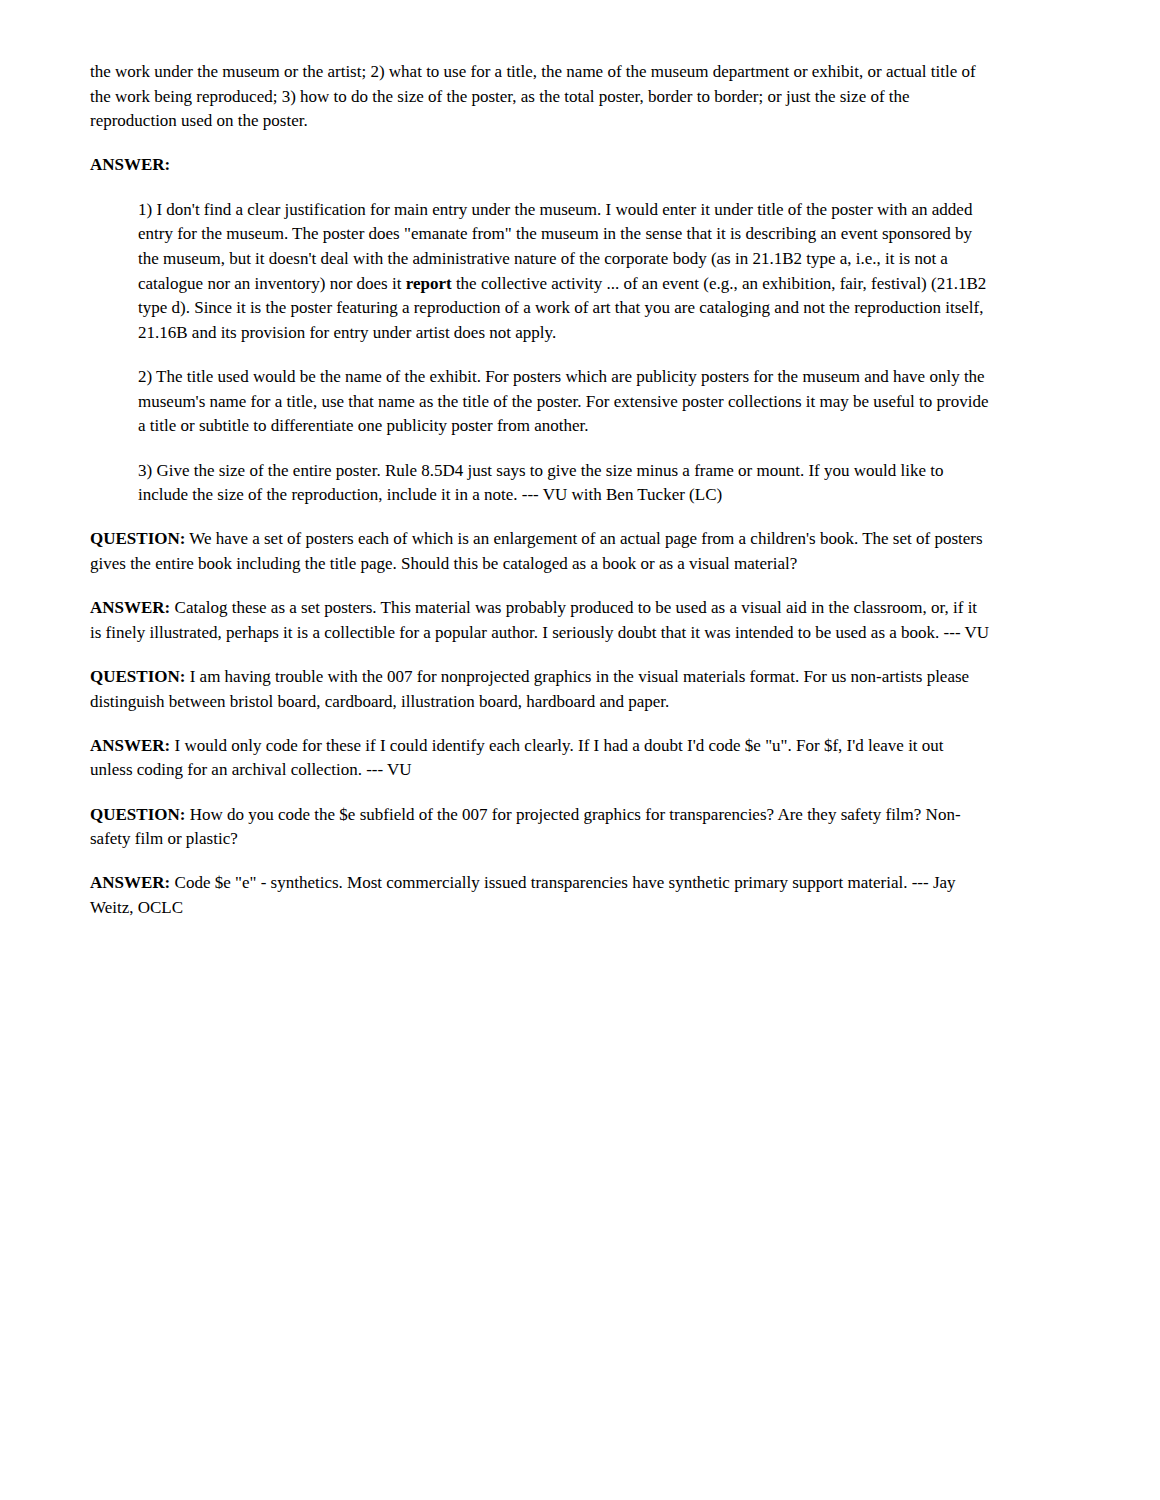the work under the museum or the artist; 2) what to use for a title, the name of the museum department or exhibit, or actual title of the work being reproduced; 3) how to do the size of the poster, as the total poster, border to border; or just the size of the reproduction used on the poster.
ANSWER:
1) I don't find a clear justification for main entry under the museum. I would enter it under title of the poster with an added entry for the museum. The poster does "emanate from" the museum in the sense that it is describing an event sponsored by the museum, but it doesn't deal with the administrative nature of the corporate body (as in 21.1B2 type a, i.e., it is not a catalogue nor an inventory) nor does it report the collective activity ... of an event (e.g., an exhibition, fair, festival) (21.1B2 type d). Since it is the poster featuring a reproduction of a work of art that you are cataloging and not the reproduction itself, 21.16B and its provision for entry under artist does not apply.
2) The title used would be the name of the exhibit. For posters which are publicity posters for the museum and have only the museum's name for a title, use that name as the title of the poster. For extensive poster collections it may be useful to provide a title or subtitle to differentiate one publicity poster from another.
3) Give the size of the entire poster. Rule 8.5D4 just says to give the size minus a frame or mount. If you would like to include the size of the reproduction, include it in a note. --- VU with Ben Tucker (LC)
QUESTION: We have a set of posters each of which is an enlargement of an actual page from a children's book. The set of posters gives the entire book including the title page. Should this be cataloged as a book or as a visual material?
ANSWER: Catalog these as a set posters. This material was probably produced to be used as a visual aid in the classroom, or, if it is finely illustrated, perhaps it is a collectible for a popular author. I seriously doubt that it was intended to be used as a book. --- VU
QUESTION: I am having trouble with the 007 for nonprojected graphics in the visual materials format. For us non-artists please distinguish between bristol board, cardboard, illustration board, hardboard and paper.
ANSWER: I would only code for these if I could identify each clearly. If I had a doubt I'd code $e "u". For $f, I'd leave it out unless coding for an archival collection. --- VU
QUESTION: How do you code the $e subfield of the 007 for projected graphics for transparencies? Are they safety film? Non-safety film or plastic?
ANSWER: Code $e "e" - synthetics. Most commercially issued transparencies have synthetic primary support material. --- Jay Weitz, OCLC